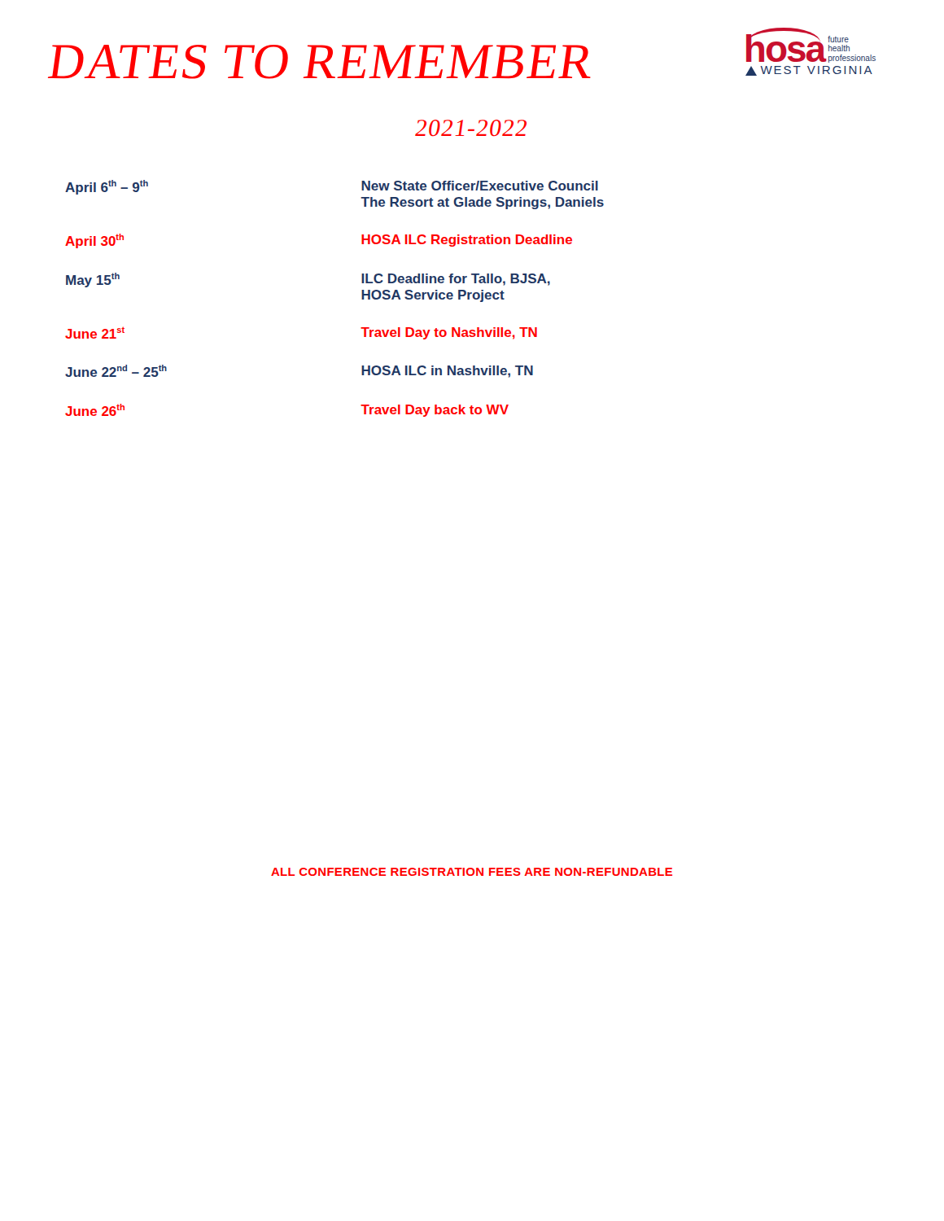DATES TO REMEMBER
hosa
future
health
professionals
WEST VIRGINIA
2021-2022
| April 6 th – 9 th | New State Officer/Executive Council The Resort at Glade Springs, Daniels |
| April 30 th | HOSA ILC Registration Deadline |
| May 15 th | ILC Deadline for Tallo, BJSA, HOSA Service Project |
| June 21 st | Travel Day to Nashville, TN |
| June 22 nd – 25 th | HOSA ILC in Nashville, TN |
| June 26 th | Travel Day back to WV |
ALL CONFERENCE REGISTRATION FEES ARE NON-REFUNDABLE